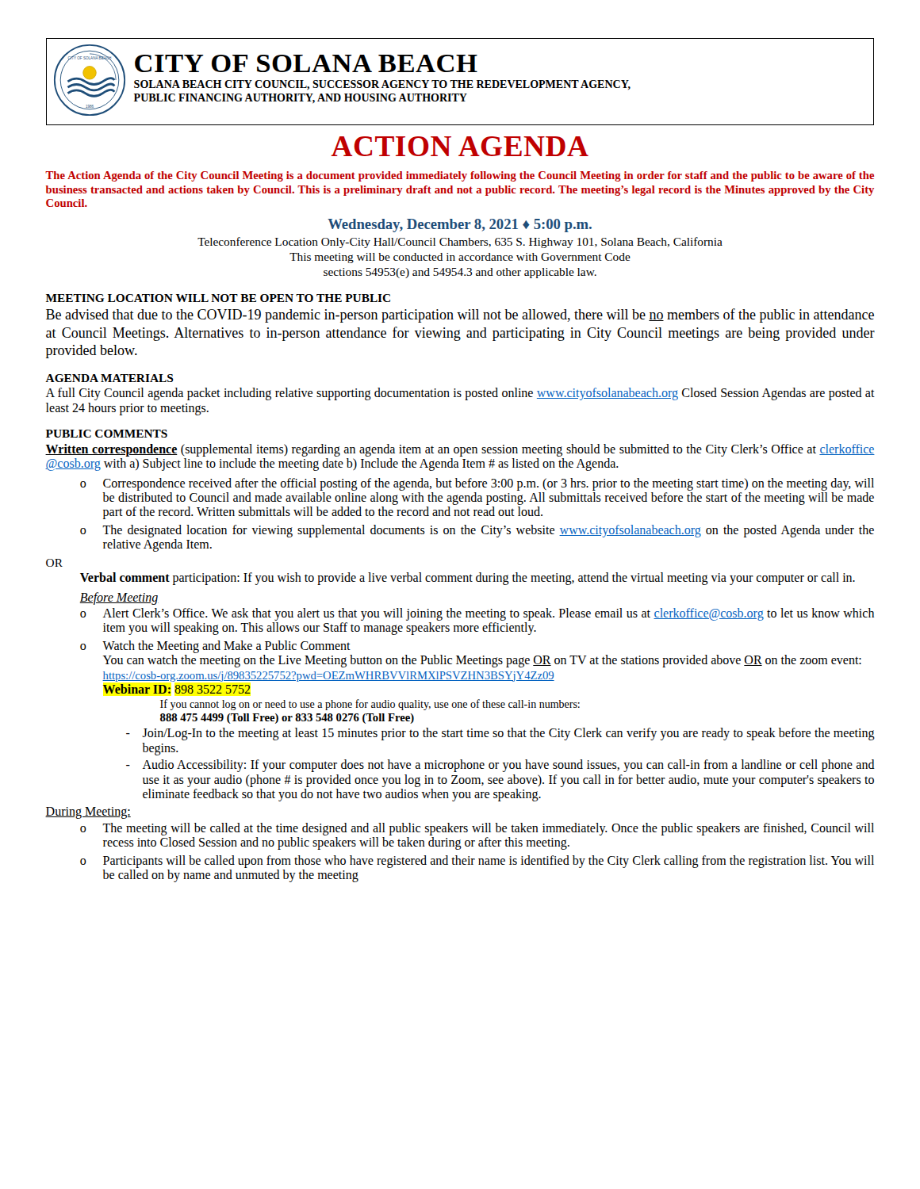CITY OF SOLANA BEACH 1986
CITY OF SOLANA BEACH
SOLANA BEACH CITY COUNCIL, SUCCESSOR AGENCY TO THE REDEVELOPMENT AGENCY,
PUBLIC FINANCING AUTHORITY, AND HOUSING AUTHORITY
ACTION AGENDA
The Action Agenda of the City Council Meeting is a document provided immediately following the Council Meeting in order for staff and the public to be aware of the business transacted and actions taken by Council. This is a preliminary draft and not a public record. The meeting’s legal record is the Minutes approved by the City Council.
Wednesday, December 8, 2021 ♦ 5:00 p.m.
Teleconference Location Only-City Hall/Council Chambers, 635 S. Highway 101, Solana Beach, California
This meeting will be conducted in accordance with Government Code
sections 54953(e) and 54954.3 and other applicable law.
MEETING LOCATION WILL NOT BE OPEN TO THE PUBLIC
Be advised that due to the COVID-19 pandemic in-person participation will not be allowed, there will be no members of the public in attendance at Council Meetings. Alternatives to in-person attendance for viewing and participating in City Council meetings are being provided under provided below.
AGENDA MATERIALS
A full City Council agenda packet including relative supporting documentation is posted online www.cityofsolanabeach.org Closed Session Agendas are posted at least 24 hours prior to meetings.
PUBLIC COMMENTS
Written correspondence (supplemental items) regarding an agenda item at an open session meeting should be submitted to the City Clerk’s Office at clerkoffice@cosb.org with a) Subject line to include the meeting date b) Include the Agenda Item # as listed on the Agenda.
Correspondence received after the official posting of the agenda, but before 3:00 p.m. (or 3 hrs. prior to the meeting start time) on the meeting day, will be distributed to Council and made available online along with the agenda posting. All submittals received before the start of the meeting will be made part of the record. Written submittals will be added to the record and not read out loud.
The designated location for viewing supplemental documents is on the City’s website www.cityofsolanabeach.org on the posted Agenda under the relative Agenda Item.
OR
Verbal comment participation: If you wish to provide a live verbal comment during the meeting, attend the virtual meeting via your computer or call in.
Before Meeting
Alert Clerk’s Office. We ask that you alert us that you will joining the meeting to speak. Please email us at clerkoffice@cosb.org to let us know which item you will speaking on. This allows our Staff to manage speakers more efficiently.
Watch the Meeting and Make a Public Comment
You can watch the meeting on the Live Meeting button on the Public Meetings page OR on TV at the stations provided above OR on the zoom event:
https://cosb-org.zoom.us/j/89835225752?pwd=OEZmWHRBVVlRMXlPSVZHN3BSYjY4Zz09
Webinar ID: 898 3522 5752
If you cannot log on or need to use a phone for audio quality, use one of these call-in numbers:
888 475 4499 (Toll Free) or 833 548 0276 (Toll Free)
Join/Log-In to the meeting at least 15 minutes prior to the start time so that the City Clerk can verify you are ready to speak before the meeting begins.
Audio Accessibility: If your computer does not have a microphone or you have sound issues, you can call-in from a landline or cell phone and use it as your audio (phone # is provided once you log in to Zoom, see above). If you call in for better audio, mute your computer's speakers to eliminate feedback so that you do not have two audios when you are speaking.
During Meeting:
The meeting will be called at the time designed and all public speakers will be taken immediately. Once the public speakers are finished, Council will recess into Closed Session and no public speakers will be taken during or after this meeting.
Participants will be called upon from those who have registered and their name is identified by the City Clerk calling from the registration list. You will be called on by name and unmuted by the meeting